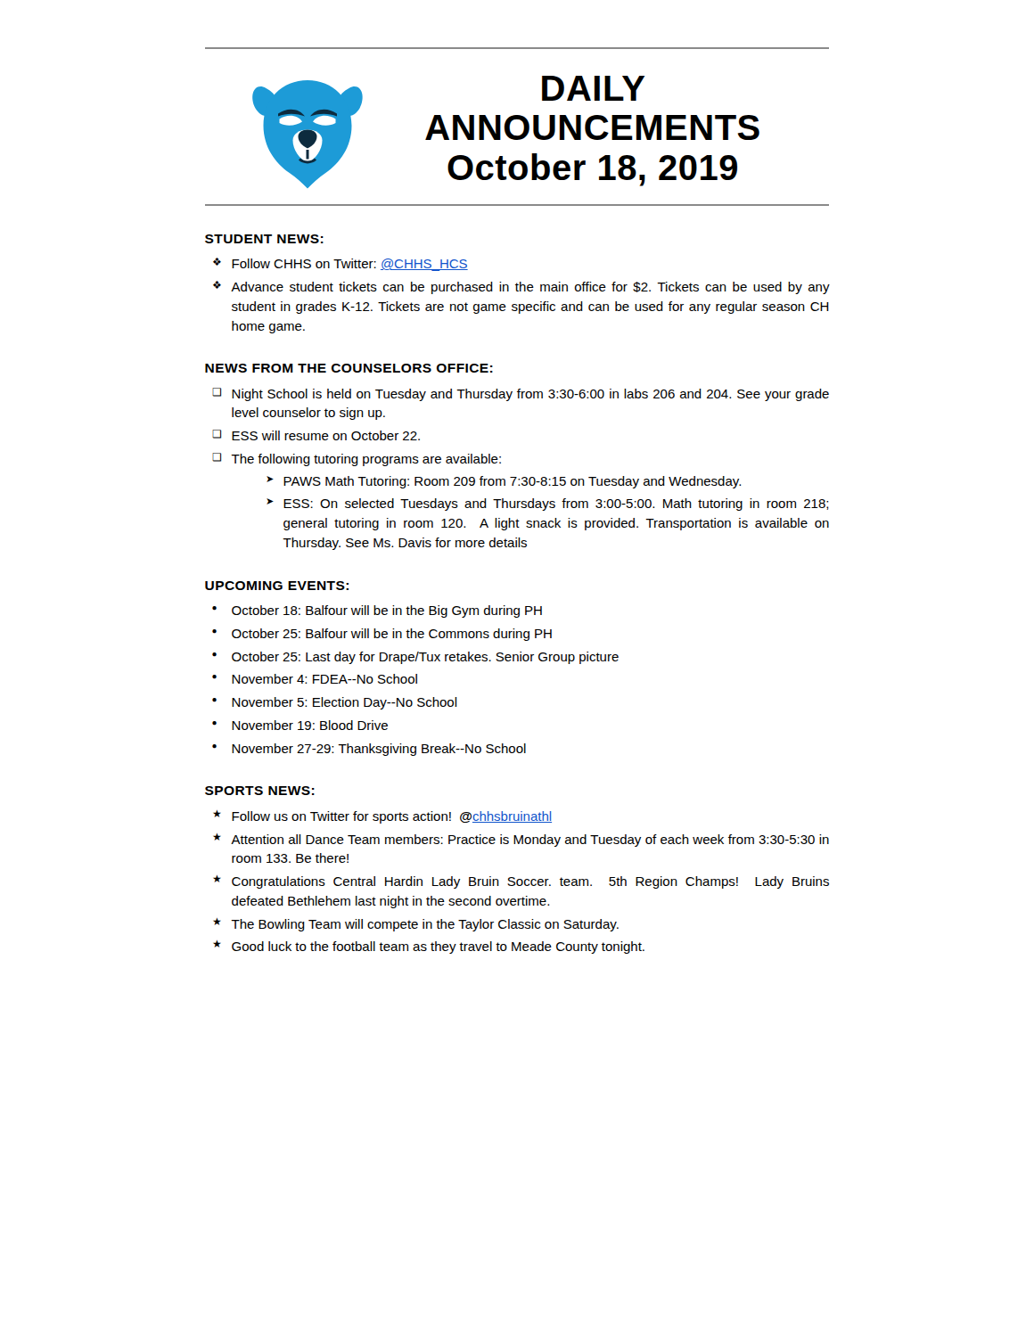DAILY
ANNOUNCEMENTS
October 18, 2019
Student News:
Follow CHHS on Twitter: @CHHS_HCS
Advance student tickets can be purchased in the main office for $2. Tickets can be used by any student in grades K-12. Tickets are not game specific and can be used for any regular season CH home game.
News from the Counselors Office:
Night School is held on Tuesday and Thursday from 3:30-6:00 in labs 206 and 204. See your grade level counselor to sign up.
ESS will resume on October 22.
The following tutoring programs are available:
PAWS Math Tutoring: Room 209 from 7:30-8:15 on Tuesday and Wednesday.
ESS: On selected Tuesdays and Thursdays from 3:00-5:00. Math tutoring in room 218; general tutoring in room 120. A light snack is provided. Transportation is available on Thursday. See Ms. Davis for more details
Upcoming Events:
October 18: Balfour will be in the Big Gym during PH
October 25: Balfour will be in the Commons during PH
October 25: Last day for Drape/Tux retakes. Senior Group picture
November 4: FDEA--No School
November 5: Election Day--No School
November 19: Blood Drive
November 27-29: Thanksgiving Break--No School
Sports News:
Follow us on Twitter for sports action! @chhsbruinathl
Attention all Dance Team members: Practice is Monday and Tuesday of each week from 3:30-5:30 in room 133. Be there!
Congratulations Central Hardin Lady Bruin Soccer. team. 5th Region Champs! Lady Bruins defeated Bethlehem last night in the second overtime.
The Bowling Team will compete in the Taylor Classic on Saturday.
Good luck to the football team as they travel to Meade County tonight.